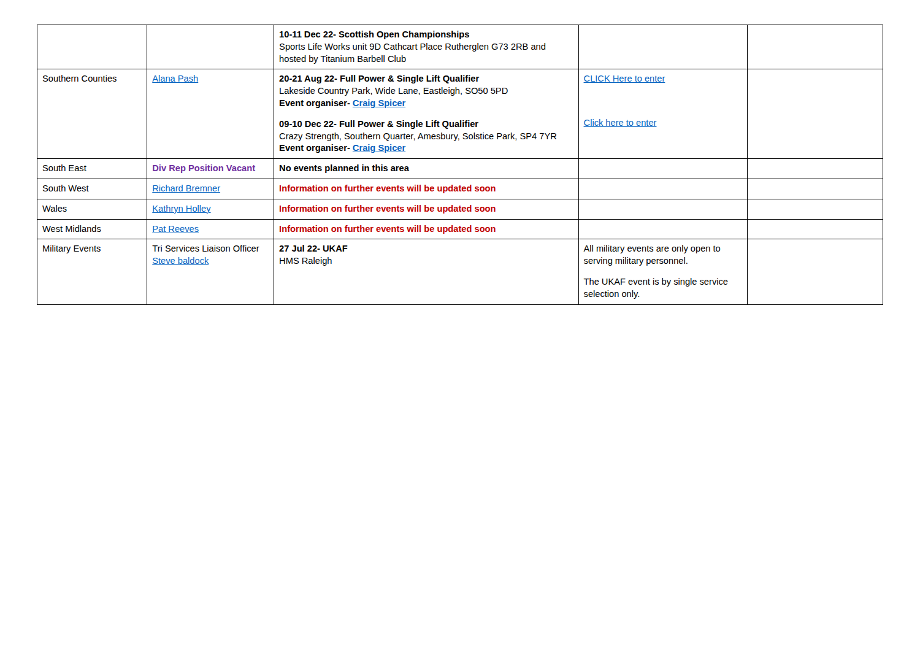| | | 10-11 Dec 22- Scottish Open Championships Sports Life Works unit 9D Cathcart Place Rutherglen G73 2RB and hosted by Titanium Barbell Club | | |
| Southern Counties | Alana Pash | 20-21 Aug 22- Full Power & Single Lift Qualifier Lakeside Country Park, Wide Lane, Eastleigh, SO50 5PD Event organiser- Craig Spicer 09-10 Dec 22- Full Power & Single Lift Qualifier Crazy Strength, Southern Quarter, Amesbury, Solstice Park, SP4 7YR Event organiser- Craig Spicer | CLICK Here to enter Click here to enter | |
| South East | Div Rep Position Vacant | No events planned in this area | | |
| South West | Richard Bremner | Information on further events will be updated soon | | |
| Wales | Kathryn Holley | Information on further events will be updated soon | | |
| West Midlands | Pat Reeves | Information on further events will be updated soon | | |
| Military Events | Tri Services Liaison Officer Steve baldock | 27 Jul 22- UKAF HMS Raleigh | All military events are only open to serving military personnel. The UKAF event is by single service selection only. | |